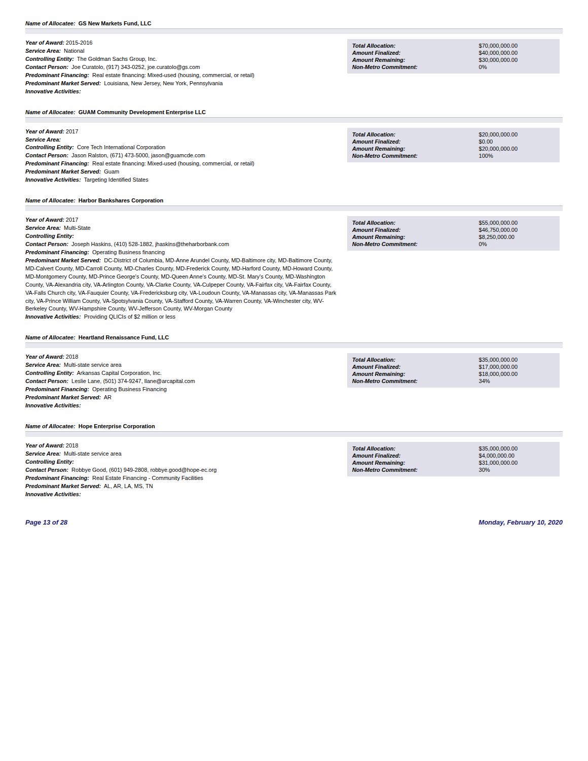Name of Allocatee: GS New Markets Fund, LLC
Year of Award: 2015-2016
Service Area: National
Controlling Entity: The Goldman Sachs Group, Inc.
Contact Person: Joe Curatolo, (917) 343-0252, joe.curatolo@gs.com
Predominant Financing: Real estate financing: Mixed-used (housing, commercial, or retail)
Predominant Market Served: Louisiana, New Jersey, New York, Pennsylvania
Innovative Activities:
| Total Allocation: | $70,000,000.00 |
| Amount Finalized: | $40,000,000.00 |
| Amount Remaining: | $30,000,000.00 |
| Non-Metro Commitment: | 0% |
Name of Allocatee: GUAM Community Development Enterprise LLC
Year of Award: 2017
Service Area:
Controlling Entity: Core Tech International Corporation
Contact Person: Jason Ralston, (671) 473-5000, jason@guamcde.com
Predominant Financing: Real estate financing: Mixed-used (housing, commercial, or retail)
Predominant Market Served: Guam
Innovative Activities: Targeting Identified States
| Total Allocation: | $20,000,000.00 |
| Amount Finalized: | $0.00 |
| Amount Remaining: | $20,000,000.00 |
| Non-Metro Commitment: | 100% |
Name of Allocatee: Harbor Bankshares Corporation
Year of Award: 2017
Service Area: Multi-State
Controlling Entity:
Contact Person: Joseph Haskins, (410) 528-1882, jhaskins@theharborbank.com
Predominant Financing: Operating Business financing
Predominant Market Served: DC-District of Columbia, MD-Anne Arundel County, MD-Baltimore city, MD-Baltimore County, MD-Calvert County, MD-Carroll County, MD-Charles County, MD-Frederick County, MD-Harford County, MD-Howard County, MD-Montgomery County, MD-Prince George's County, MD-Queen Anne's County, MD-St. Mary's County, MD-Washington County, VA-Alexandria city, VA-Arlington County, VA-Clarke County, VA-Culpeper County, VA-Fairfax city, VA-Fairfax County, VA-Falls Church city, VA-Fauquier County, VA-Fredericksburg city, VA-Loudoun County, VA-Manassas city, VA-Manassas Park city, VA-Prince William County, VA-Spotsylvania County, VA-Stafford County, VA-Warren County, VA-Winchester city, WV-Berkeley County, WV-Hampshire County, WV-Jefferson County, WV-Morgan County
Innovative Activities: Providing QLICIs of $2 million or less
| Total Allocation: | $55,000,000.00 |
| Amount Finalized: | $46,750,000.00 |
| Amount Remaining: | $8,250,000.00 |
| Non-Metro Commitment: | 0% |
Name of Allocatee: Heartland Renaissance Fund, LLC
Year of Award: 2018
Service Area: Multi-state service area
Controlling Entity: Arkansas Capital Corporation, Inc.
Contact Person: Leslie Lane, (501) 374-9247, llane@arcapital.com
Predominant Financing: Operating Business Financing
Predominant Market Served: AR
Innovative Activities:
| Total Allocation: | $35,000,000.00 |
| Amount Finalized: | $17,000,000.00 |
| Amount Remaining: | $18,000,000.00 |
| Non-Metro Commitment: | 34% |
Name of Allocatee: Hope Enterprise Corporation
Year of Award: 2018
Service Area: Multi-state service area
Controlling Entity:
Contact Person: Robbye Good, (601) 949-2808, robbye.good@hope-ec.org
Predominant Financing: Real Estate Financing - Community Facilities
Predominant Market Served: AL, AR, LA, MS, TN
Innovative Activities:
| Total Allocation: | $35,000,000.00 |
| Amount Finalized: | $4,000,000.00 |
| Amount Remaining: | $31,000,000.00 |
| Non-Metro Commitment: | 30% |
Page 13 of 28
Monday, February 10, 2020